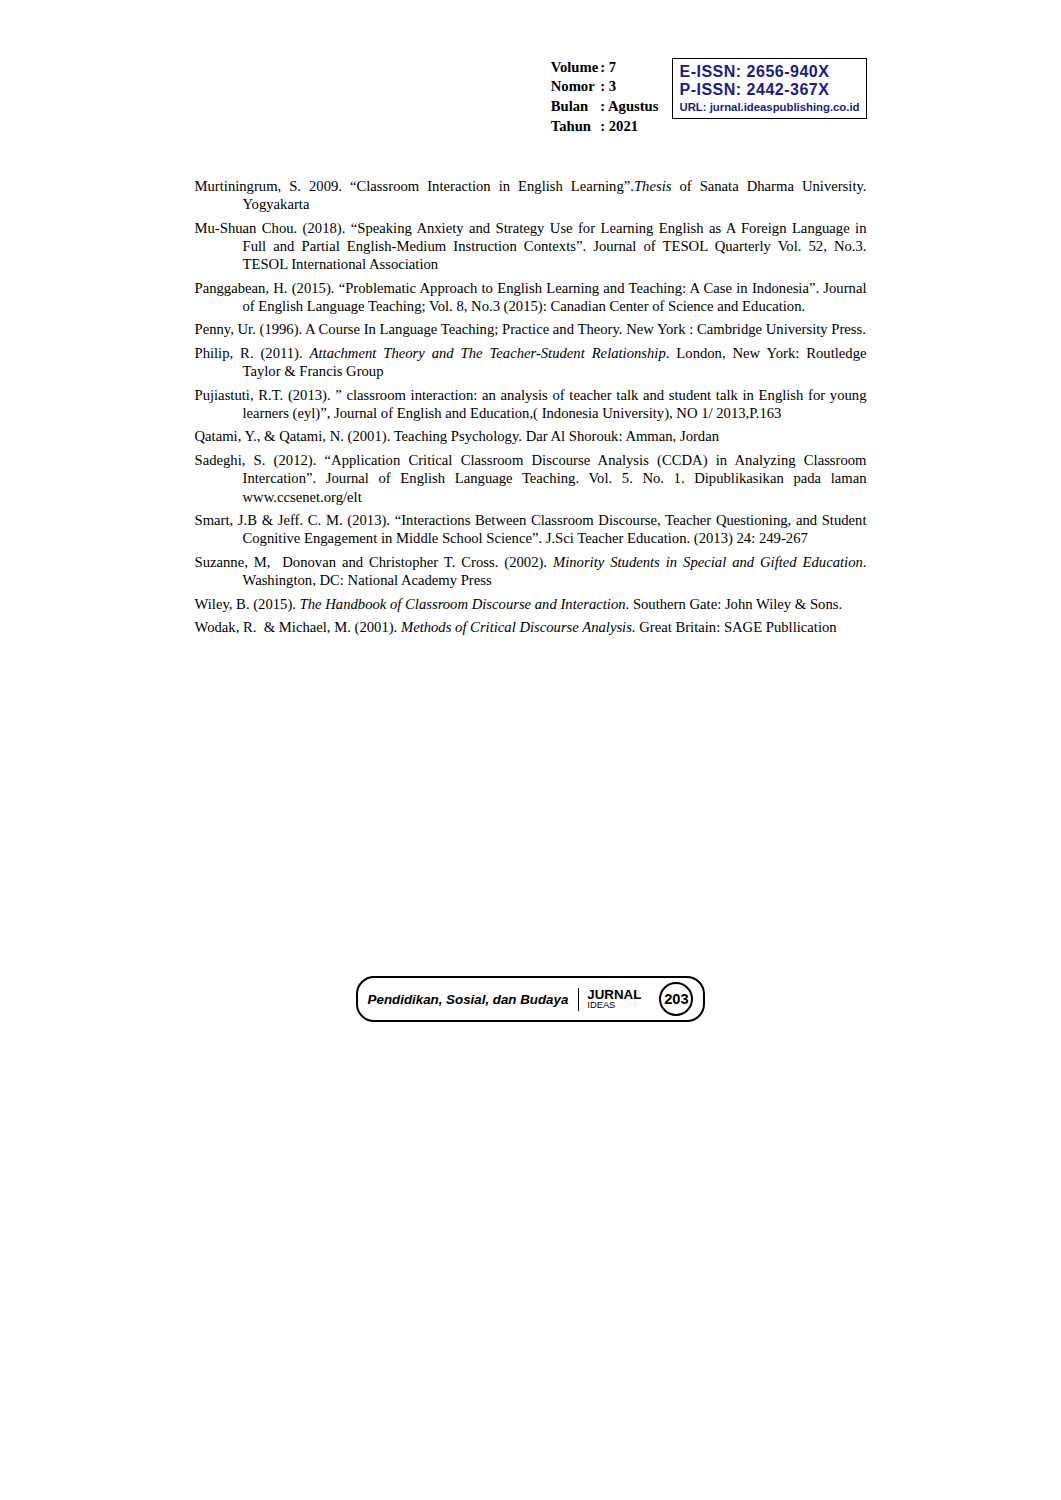| Volume | : 7 |
| Nomor | : 3 |
| Bulan | : Agustus |
| Tahun | : 2021 |
E-ISSN: 2656-940X
P-ISSN: 2442-367X
URL: jurnal.ideaspublishing.co.id
Murtiningrum, S. 2009. “Classroom Interaction in English Learning”.Thesis of Sanata Dharma University. Yogyakarta
Mu-Shuan Chou. (2018). “Speaking Anxiety and Strategy Use for Learning English as A Foreign Language in Full and Partial English-Medium Instruction Contexts”. Journal of TESOL Quarterly Vol. 52, No.3. TESOL International Association
Panggabean, H. (2015). “Problematic Approach to English Learning and Teaching: A Case in Indonesia”. Journal of English Language Teaching; Vol. 8, No.3 (2015): Canadian Center of Science and Education.
Penny, Ur. (1996). A Course In Language Teaching; Practice and Theory. New York : Cambridge University Press.
Philip, R. (2011). Attachment Theory and The Teacher-Student Relationship. London, New York: Routledge Taylor & Francis Group
Pujiastuti, R.T. (2013). ” classroom interaction: an analysis of teacher talk and student talk in English for young learners (eyl)”, Journal of English and Education,( Indonesia University), NO 1/ 2013,P.163
Qatami, Y., & Qatami, N. (2001). Teaching Psychology. Dar Al Shorouk: Amman, Jordan
Sadeghi, S. (2012). “Application Critical Classroom Discourse Analysis (CCDA) in Analyzing Classroom Intercation”. Journal of English Language Teaching. Vol. 5. No. 1. Dipublikasikan pada laman www.ccsenet.org/elt
Smart, J.B & Jeff. C. M. (2013). “Interactions Between Classroom Discourse, Teacher Questioning, and Student Cognitive Engagement in Middle School Science”. J.Sci Teacher Education. (2013) 24: 249-267
Suzanne, M, Donovan and Christopher T. Cross. (2002). Minority Students in Special and Gifted Education. Washington, DC: National Academy Press
Wiley, B. (2015). The Handbook of Classroom Discourse and Interaction. Southern Gate: John Wiley & Sons.
Wodak, R. & Michael, M. (2001). Methods of Critical Discourse Analysis. Great Britain: SAGE Publlication
Pendidikan, Sosial, dan Budaya JURNAL
IDEAS 203